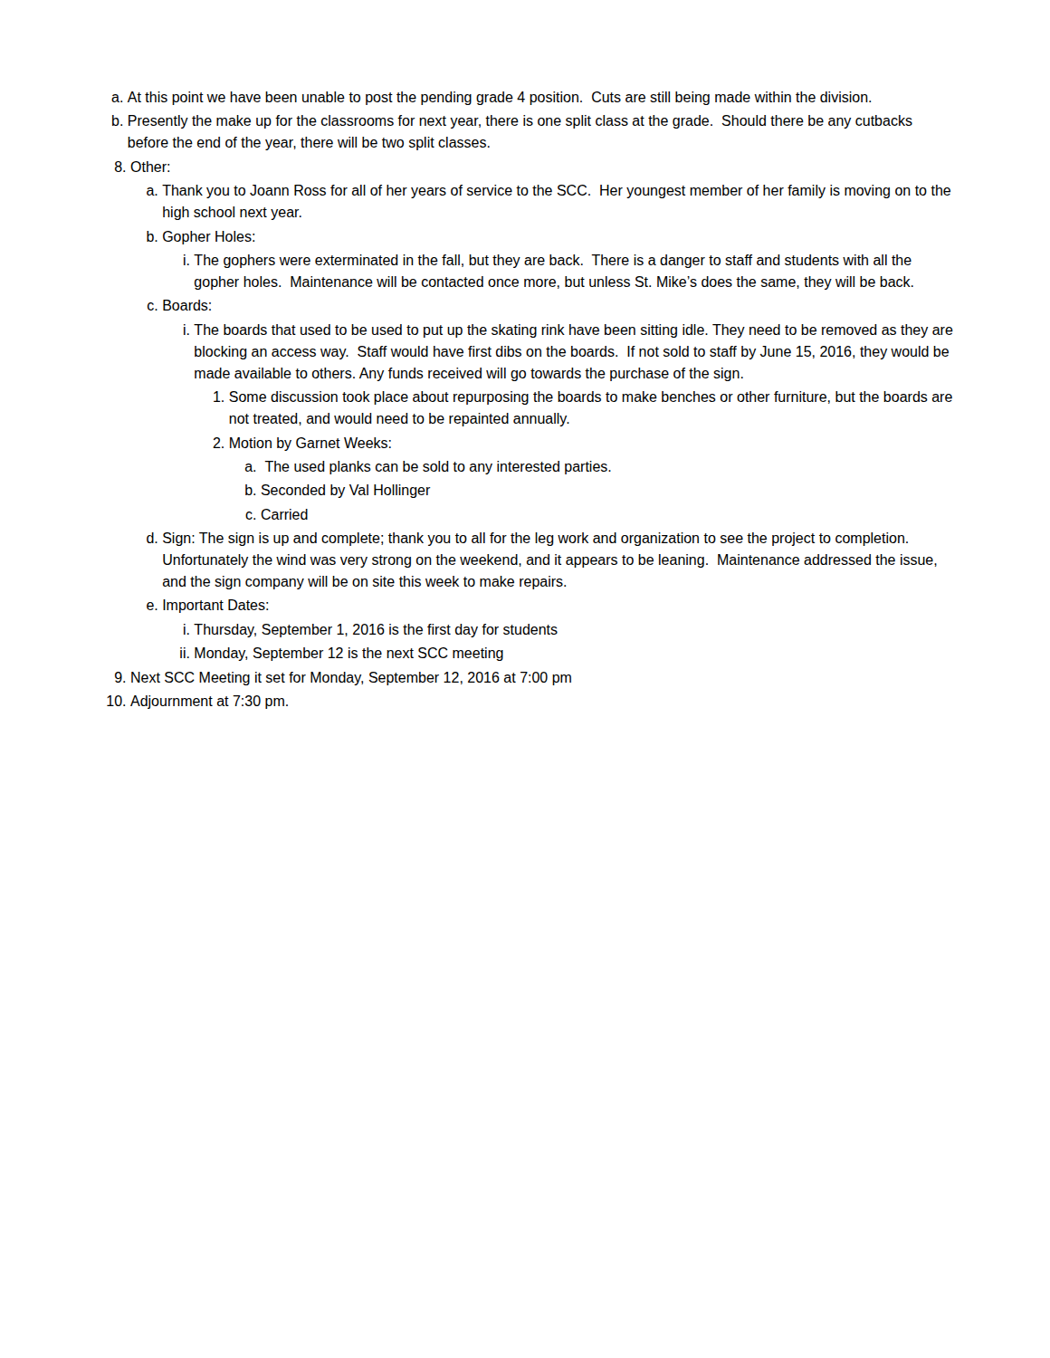At this point we have been unable to post the pending grade 4 position. Cuts are still being made within the division.
Presently the make up for the classrooms for next year, there is one split class at the grade. Should there be any cutbacks before the end of the year, there will be two split classes.
Other:
Thank you to Joann Ross for all of her years of service to the SCC. Her youngest member of her family is moving on to the high school next year.
Gopher Holes:
The gophers were exterminated in the fall, but they are back. There is a danger to staff and students with all the gopher holes. Maintenance will be contacted once more, but unless St. Mike’s does the same, they will be back.
Boards:
The boards that used to be used to put up the skating rink have been sitting idle. They need to be removed as they are blocking an access way. Staff would have first dibs on the boards. If not sold to staff by June 15, 2016, they would be made available to others. Any funds received will go towards the purchase of the sign.
Some discussion took place about repurposing the boards to make benches or other furniture, but the boards are not treated, and would need to be repainted annually.
Motion by Garnet Weeks:
The used planks can be sold to any interested parties.
Seconded by Val Hollinger
Carried
Sign: The sign is up and complete; thank you to all for the leg work and organization to see the project to completion. Unfortunately the wind was very strong on the weekend, and it appears to be leaning. Maintenance addressed the issue, and the sign company will be on site this week to make repairs.
Important Dates:
Thursday, September 1, 2016 is the first day for students
Monday, September 12 is the next SCC meeting
Next SCC Meeting it set for Monday, September 12, 2016 at 7:00 pm
Adjournment at 7:30 pm.